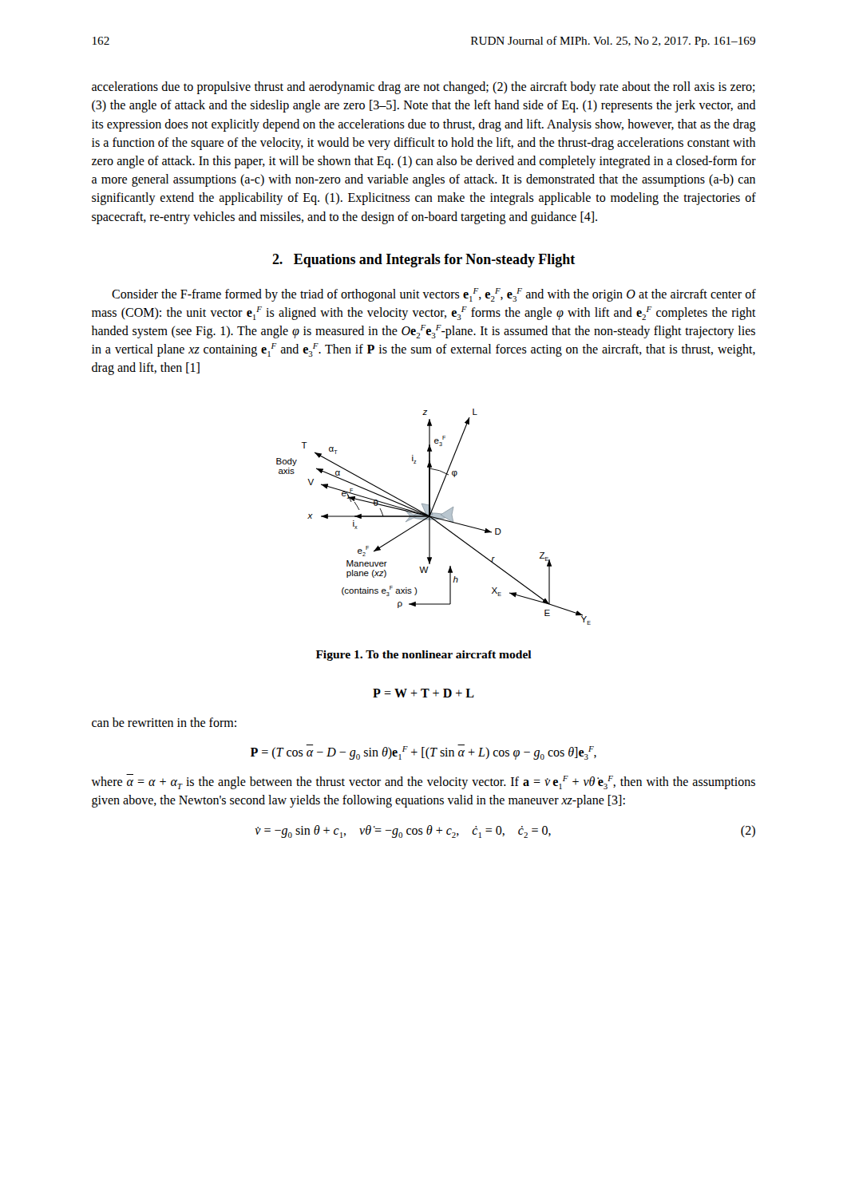162
RUDN Journal of MIPh. Vol. 25, No 2, 2017. Pp. 161–169
accelerations due to propulsive thrust and aerodynamic drag are not changed; (2) the aircraft body rate about the roll axis is zero; (3) the angle of attack and the sideslip angle are zero [3–5]. Note that the left hand side of Eq. (1) represents the jerk vector, and its expression does not explicitly depend on the accelerations due to thrust, drag and lift. Analysis show, however, that as the drag is a function of the square of the velocity, it would be very difficult to hold the lift, and the thrust-drag accelerations constant with zero angle of attack. In this paper, it will be shown that Eq. (1) can also be derived and completely integrated in a closed-form for a more general assumptions (a-c) with non-zero and variable angles of attack. It is demonstrated that the assumptions (a-b) can significantly extend the applicability of Eq. (1). Explicitness can make the integrals applicable to modeling the trajectories of spacecraft, re-entry vehicles and missiles, and to the design of on-board targeting and guidance [4].
2. Equations and Integrals for Non-steady Flight
Consider the F-frame formed by the triad of orthogonal unit vectors e1F, e2F, e3F and with the origin O at the aircraft center of mass (COM): the unit vector e1F is aligned with the velocity vector, e3F forms the angle φ with lift and e2F completes the right handed system (see Fig. 1). The angle φ is measured in the Oe2Fe3F-plane. It is assumed that the non-steady flight trajectory lies in a vertical plane xz containing e1F and e3F. Then if P is the sum of external forces acting on the aircraft, that is thrust, weight, drag and lift, then [1]
z L e3F iz φ T αT Body
axis α V e1F θ x ix D W e2F r h ρ Maneuver
plane (xz) (contains e3F axis ) ZE XE E YE
Figure 1. To the nonlinear aircraft model
P = W + T + D + L
can be rewritten in the form:
P = (T cos α − D − g0 sin θ)e1F + [(T sin α + L) cos φ − g0 cos θ]e3F,
where α = α + αT is the angle between the thrust vector and the velocity vector. If a = v̇ e1F + vθ̇ e3F, then with the assumptions given above, the Newton's second law yields the following equations valid in the maneuver xz-plane [3]:
v̇ = −g0 sin θ + c1, vθ̇ = −g0 cos θ + c2, ċ1 = 0, ċ2 = 0,
(2)